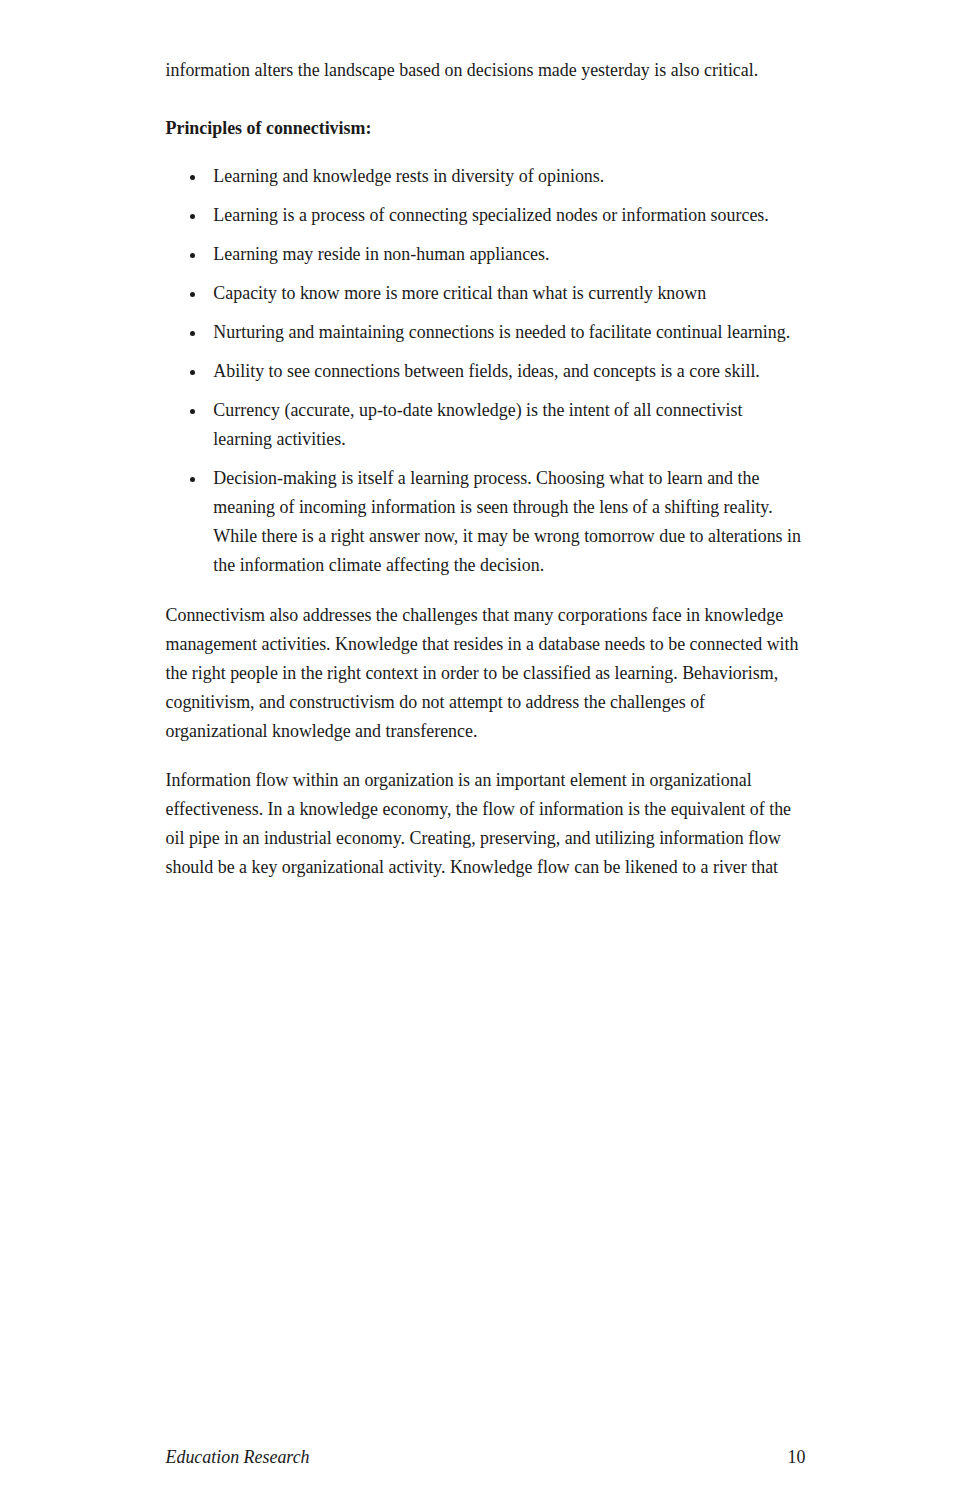information alters the landscape based on decisions made yesterday is also critical.
Principles of connectivism:
Learning and knowledge rests in diversity of opinions.
Learning is a process of connecting specialized nodes or information sources.
Learning may reside in non-human appliances.
Capacity to know more is more critical than what is currently known
Nurturing and maintaining connections is needed to facilitate continual learning.
Ability to see connections between fields, ideas, and concepts is a core skill.
Currency (accurate, up-to-date knowledge) is the intent of all connectivist learning activities.
Decision-making is itself a learning process. Choosing what to learn and the meaning of incoming information is seen through the lens of a shifting reality. While there is a right answer now, it may be wrong tomorrow due to alterations in the information climate affecting the decision.
Connectivism also addresses the challenges that many corporations face in knowledge management activities. Knowledge that resides in a database needs to be connected with the right people in the right context in order to be classified as learning. Behaviorism, cognitivism, and constructivism do not attempt to address the challenges of organizational knowledge and transference.
Information flow within an organization is an important element in organizational effectiveness. In a knowledge economy, the flow of information is the equivalent of the oil pipe in an industrial economy. Creating, preserving, and utilizing information flow should be a key organizational activity. Knowledge flow can be likened to a river that
Education Research 10